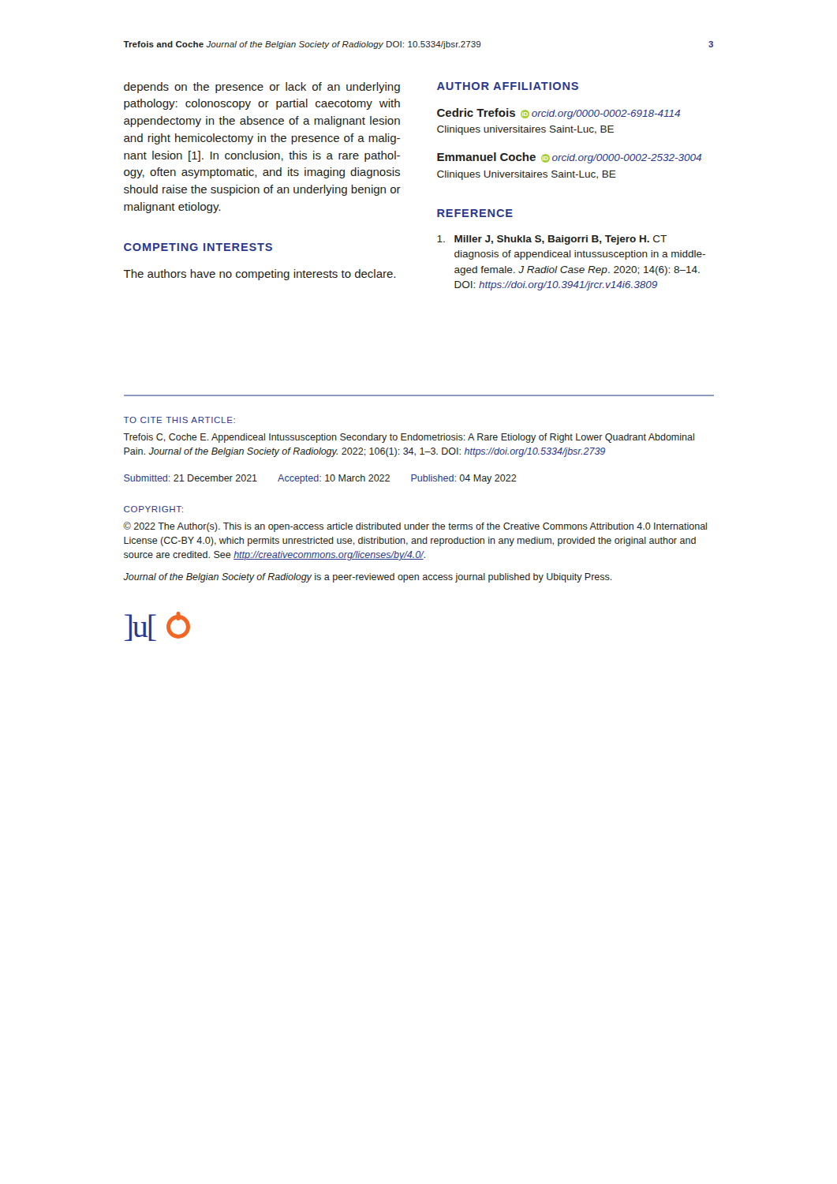Trefois and Coche Journal of the Belgian Society of Radiology DOI: 10.5334/jbsr.2739
3
depends on the presence or lack of an underlying pathology: colonoscopy or partial caecotomy with appendectomy in the absence of a malignant lesion and right hemicolectomy in the presence of a malignant lesion [1]. In conclusion, this is a rare pathology, often asymptomatic, and its imaging diagnosis should raise the suspicion of an underlying benign or malignant etiology.
Competing Interests
The authors have no competing interests to declare.
Author Affiliations
Cedric Trefois iD orcid.org/0000-0002-6918-4114 Cliniques universitaires Saint-Luc, BE
Emmanuel Coche iD orcid.org/0000-0002-2532-3004 Cliniques Universitaires Saint-Luc, BE
Reference
Miller J, Shukla S, Baigorri B, Tejero H. CT diagnosis of appendiceal intussusception in a middle-aged female. J Radiol Case Rep. 2020; 14(6): 8–14. DOI: https://doi.org/10.3941/jrcr.v14i6.3809
To cite this article:
Trefois C, Coche E. Appendiceal Intussusception Secondary to Endometriosis: A Rare Etiology of Right Lower Quadrant Abdominal Pain. Journal of the Belgian Society of Radiology. 2022; 106(1): 34, 1–3. DOI: https://doi.org/10.5334/jbsr.2739
Submitted: 21 December 2021 Accepted: 10 March 2022 Published: 04 May 2022
Copyright:
© 2022 The Author(s). This is an open-access article distributed under the terms of the Creative Commons Attribution 4.0 International License (CC-BY 4.0), which permits unrestricted use, distribution, and reproduction in any medium, provided the original author and source are credited. See http://creativecommons.org/licenses/by/4.0/.
Journal of the Belgian Society of Radiology is a peer-reviewed open access journal published by Ubiquity Press.
]u[